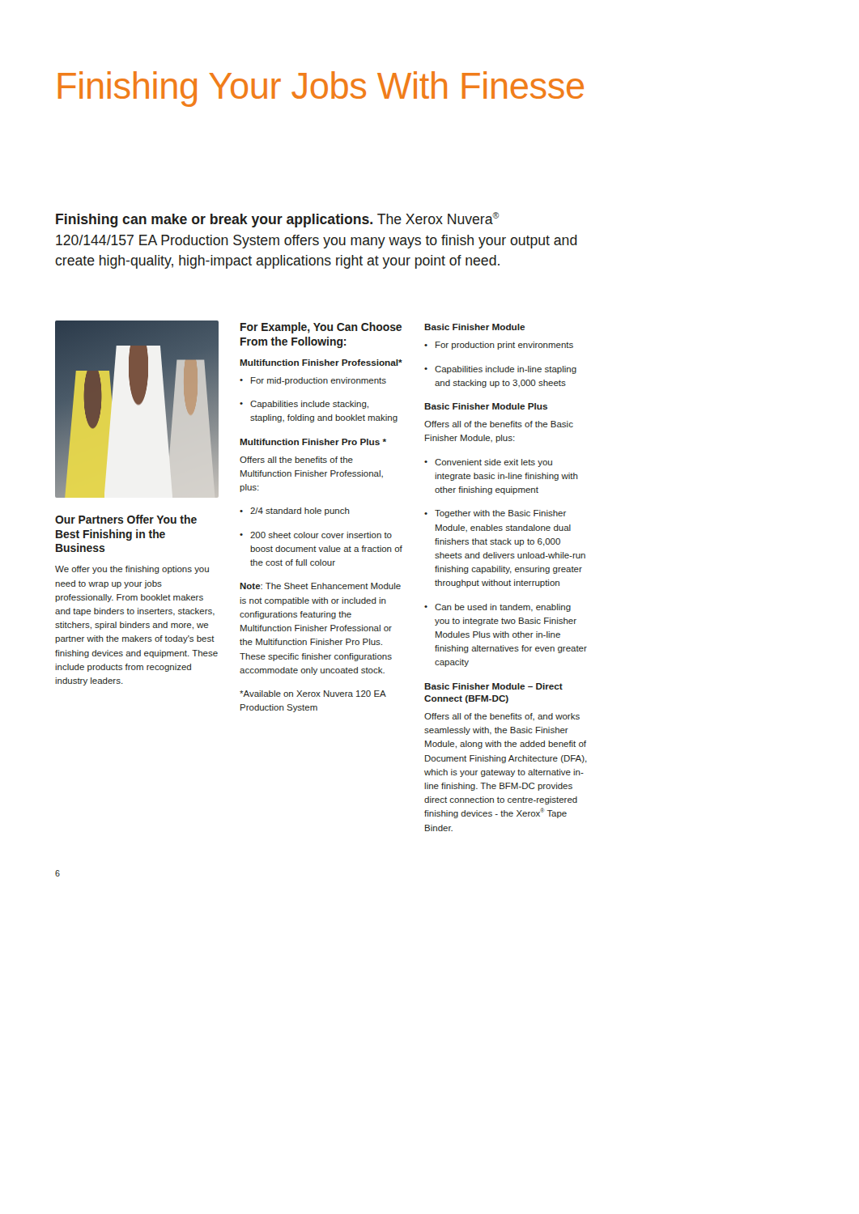Finishing Your Jobs With Finesse
Finishing can make or break your applications. The Xerox Nuvera® 120/144/157 EA Production System offers you many ways to finish your output and create high-quality, high-impact applications right at your point of need.
Our Partners Offer You the Best Finishing in the Business
We offer you the finishing options you need to wrap up your jobs professionally. From booklet makers and tape binders to inserters, stackers, stitchers, spiral binders and more, we partner with the makers of today's best finishing devices and equipment. These include products from recognized industry leaders.
For Example, You Can Choose From the Following:
Multifunction Finisher Professional*
For mid-production environments
Capabilities include stacking, stapling, folding and booklet making
Multifunction Finisher Pro Plus *
Offers all the benefits of the Multifunction Finisher Professional, plus:
2/4 standard hole punch
200 sheet colour cover insertion to boost document value at a fraction of the cost of full colour
Note: The Sheet Enhancement Module is not compatible with or included in configurations featuring the Multifunction Finisher Professional or the Multifunction Finisher Pro Plus. These specific finisher configurations accommodate only uncoated stock.
*Available on Xerox Nuvera 120 EA Production System
Basic Finisher Module
For production print environments
Capabilities include in-line stapling and stacking up to 3,000 sheets
Basic Finisher Module Plus
Offers all of the benefits of the Basic Finisher Module, plus:
Convenient side exit lets you integrate basic in-line finishing with other finishing equipment
Together with the Basic Finisher Module, enables standalone dual finishers that stack up to 6,000 sheets and delivers unload-while-run finishing capability, ensuring greater throughput without interruption
Can be used in tandem, enabling you to integrate two Basic Finisher Modules Plus with other in-line finishing alternatives for even greater capacity
Basic Finisher Module – Direct Connect (BFM-DC)
Offers all of the benefits of, and works seamlessly with, the Basic Finisher Module, along with the added benefit of Document Finishing Architecture (DFA), which is your gateway to alternative in-line finishing. The BFM-DC provides direct connection to centre-registered finishing devices - the Xerox® Tape Binder.
6